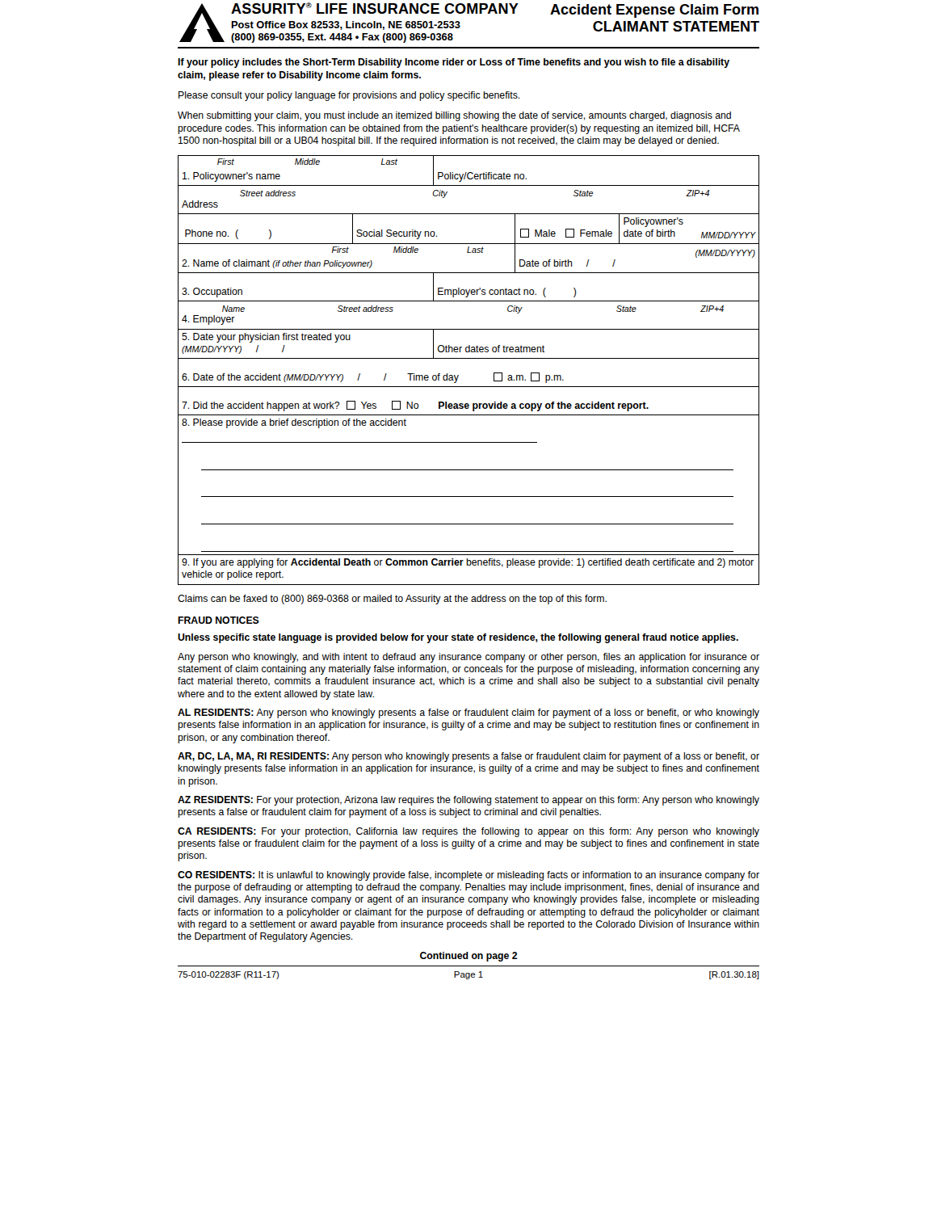ASSURITY® LIFE INSURANCE COMPANY
Post Office Box 82533, Lincoln, NE 68501-2533
(800) 869-0355, Ext. 4484 • Fax (800) 869-0368
Accident Expense Claim Form
CLAIMANT STATEMENT
If your policy includes the Short-Term Disability Income rider or Loss of Time benefits and you wish to file a disability claim, please refer to Disability Income claim forms.
Please consult your policy language for provisions and policy specific benefits.
When submitting your claim, you must include an itemized billing showing the date of service, amounts charged, diagnosis and procedure codes. This information can be obtained from the patient's healthcare provider(s) by requesting an itemized bill, HCFA 1500 non-hospital bill or a UB04 hospital bill. If the required information is not received, the claim may be delayed or denied.
| First Middle Last 1. Policyowner's name | Policy/Certificate no. |
| Street address City State ZIP+4 Address |
| Phone no. ( ) | Social Security no. | Male Female | Policyowner's date of birth MM/DD/YYYY |
| First Middle Last 2. Name of claimant (if other than Policyowner) | (MM/DD/YYYY) Date of birth / / |
| 3. Occupation | Employer's contact no. ( ) |
| Name Street address City State ZIP+4 4. Employer |
| 5. Date your physician first treated you (MM/DD/YYYY) / / | Other dates of treatment |
| 6. Date of the accident (MM/DD/YYYY) / / Time of day a.m. p.m. |
| 7. Did the accident happen at work? Yes No Please provide a copy of the accident report. |
| 8. Please provide a brief description of the accident |
| 9. If you are applying for Accidental Death or Common Carrier benefits, please provide: 1) certified death certificate and 2) motor vehicle or police report. |
Claims can be faxed to (800) 869-0368 or mailed to Assurity at the address on the top of this form.
FRAUD NOTICES
Unless specific state language is provided below for your state of residence, the following general fraud notice applies.
Any person who knowingly, and with intent to defraud any insurance company or other person, files an application for insurance or statement of claim containing any materially false information, or conceals for the purpose of misleading, information concerning any fact material thereto, commits a fraudulent insurance act, which is a crime and shall also be subject to a substantial civil penalty where and to the extent allowed by state law.
AL RESIDENTS: Any person who knowingly presents a false or fraudulent claim for payment of a loss or benefit, or who knowingly presents false information in an application for insurance, is guilty of a crime and may be subject to restitution fines or confinement in prison, or any combination thereof.
AR, DC, LA, MA, RI RESIDENTS: Any person who knowingly presents a false or fraudulent claim for payment of a loss or benefit, or knowingly presents false information in an application for insurance, is guilty of a crime and may be subject to fines and confinement in prison.
AZ RESIDENTS: For your protection, Arizona law requires the following statement to appear on this form: Any person who knowingly presents a false or fraudulent claim for payment of a loss is subject to criminal and civil penalties.
CA RESIDENTS: For your protection, California law requires the following to appear on this form: Any person who knowingly presents false or fraudulent claim for the payment of a loss is guilty of a crime and may be subject to fines and confinement in state prison.
CO RESIDENTS: It is unlawful to knowingly provide false, incomplete or misleading facts or information to an insurance company for the purpose of defrauding or attempting to defraud the company. Penalties may include imprisonment, fines, denial of insurance and civil damages. Any insurance company or agent of an insurance company who knowingly provides false, incomplete or misleading facts or information to a policyholder or claimant for the purpose of defrauding or attempting to defraud the policyholder or claimant with regard to a settlement or award payable from insurance proceeds shall be reported to the Colorado Division of Insurance within the Department of Regulatory Agencies.
Continued on page 2
75-010-02283F (R11-17)
Page 1
[R.01.30.18]